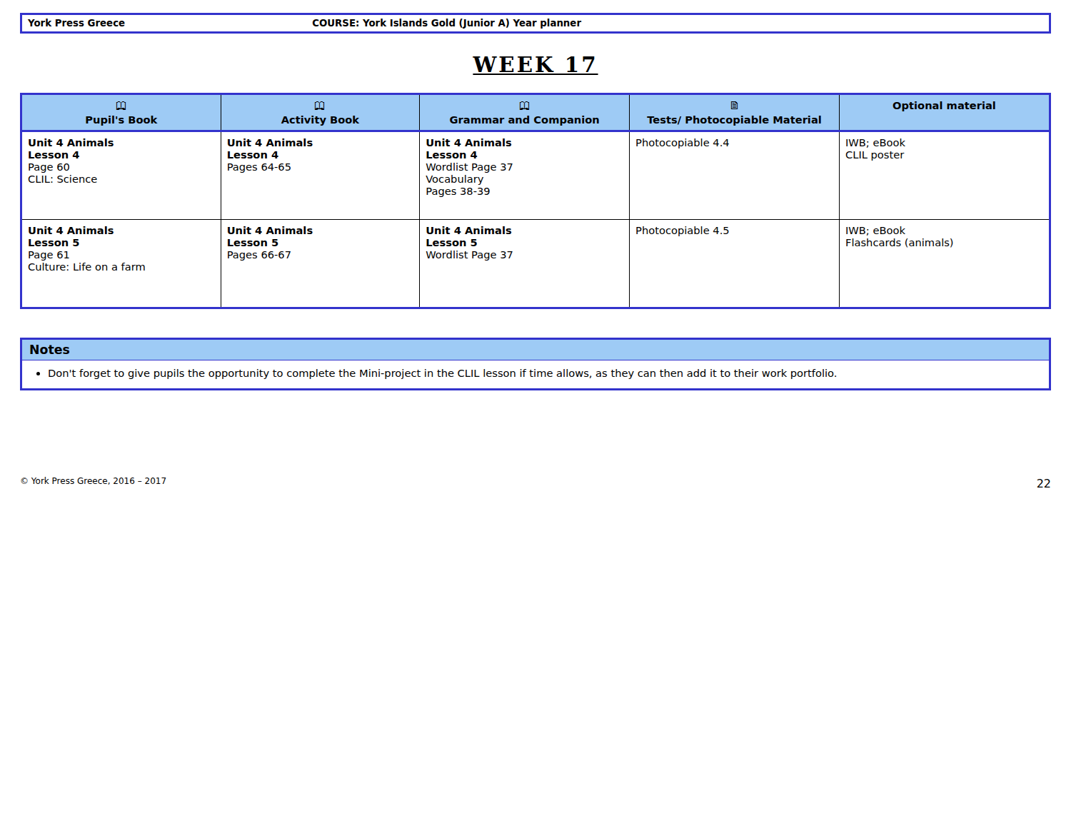| York Press Greece | COURSE: York Islands Gold (Junior A) Year planner | |
WEEK 17
| 🕮 Pupil's Book | 🕮 Activity Book | 🕮 Grammar and Companion | 🗎 Tests/ Photocopiable Material | Optional material |
| --- | --- | --- | --- | --- |
| Unit 4 Animals Lesson 4 Page 60 CLIL: Science | Unit 4 Animals Lesson 4 Pages 64-65 | Unit 4 Animals Lesson 4 Wordlist Page 37 Vocabulary Pages 38-39 | Photocopiable 4.4 | IWB; eBook CLIL poster |
| Unit 4 Animals Lesson 5 Page 61 Culture: Life on a farm | Unit 4 Animals Lesson 5 Pages 66-67 | Unit 4 Animals Lesson 5 Wordlist Page 37 | Photocopiable 4.5 | IWB; eBook Flashcards (animals) |
Notes
Don't forget to give pupils the opportunity to complete the Mini-project in the CLIL lesson if time allows, as they can then add it to their work portfolio.
© York Press Greece, 2016 – 2017 22